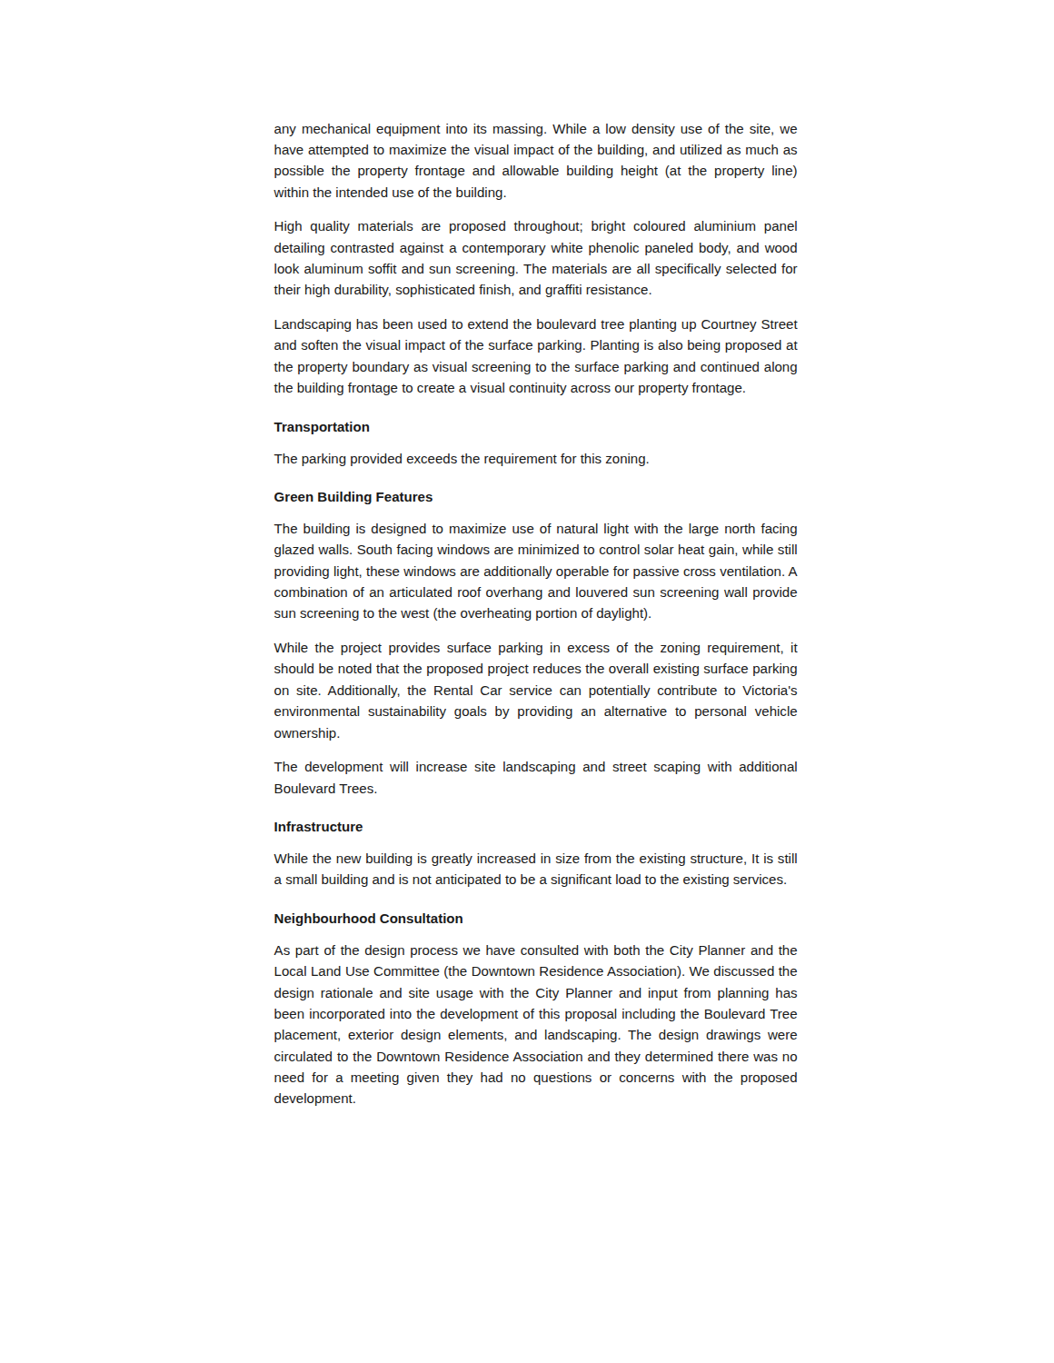any mechanical equipment into its massing. While a low density use of the site, we have attempted to maximize the visual impact of the building, and utilized as much as possible the property frontage and allowable building height (at the property line) within the intended use of the building.
High quality materials are proposed throughout; bright coloured aluminium panel detailing contrasted against a contemporary white phenolic paneled body, and wood look aluminum soffit and sun screening. The materials are all specifically selected for their high durability, sophisticated finish, and graffiti resistance.
Landscaping has been used to extend the boulevard tree planting up Courtney Street and soften the visual impact of the surface parking. Planting is also being proposed at the property boundary as visual screening to the surface parking and continued along the building frontage to create a visual continuity across our property frontage.
Transportation
The parking provided exceeds the requirement for this zoning.
Green Building Features
The building is designed to maximize use of natural light with the large north facing glazed walls. South facing windows are minimized to control solar heat gain, while still providing light, these windows are additionally operable for passive cross ventilation. A combination of an articulated roof overhang and louvered sun screening wall provide sun screening to the west (the overheating portion of daylight).
While the project provides surface parking in excess of the zoning requirement, it should be noted that the proposed project reduces the overall existing surface parking on site. Additionally, the Rental Car service can potentially contribute to Victoria's environmental sustainability goals by providing an alternative to personal vehicle ownership.
The development will increase site landscaping and street scaping with additional Boulevard Trees.
Infrastructure
While the new building is greatly increased in size from the existing structure, It is still a small building and is not anticipated to be a significant load to the existing services.
Neighbourhood Consultation
As part of the design process we have consulted with both the City Planner and the Local Land Use Committee (the Downtown Residence Association). We discussed the design rationale and site usage with the City Planner and input from planning has been incorporated into the development of this proposal including the Boulevard Tree placement, exterior design elements, and landscaping. The design drawings were circulated to the Downtown Residence Association and they determined there was no need for a meeting given they had no questions or concerns with the proposed development.